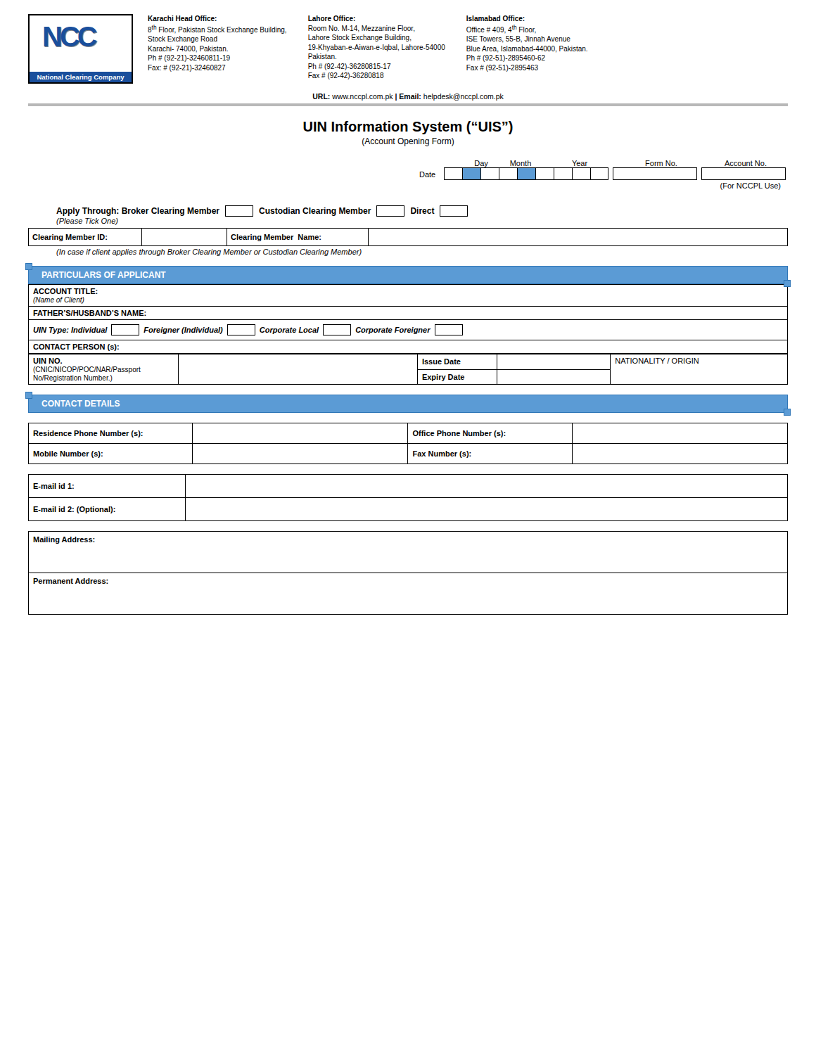NCC
National Clearing Company
Karachi Head Office:
8th Floor, Pakistan Stock Exchange Building,
Stock Exchange Road
Karachi- 74000, Pakistan.
Ph # (92-21)-32460811-19
Fax: # (92-21)-32460827
Lahore Office:
Room No. M-14, Mezzanine Floor,
Lahore Stock Exchange Building,
19-Khyaban-e-Aiwan-e-Iqbal, Lahore-54000
Pakistan.
Ph # (92-42)-36280815-17
Fax # (92-42)-36280818
Islamabad Office:
Office # 409, 4th Floor,
ISE Towers, 55-B, Jinnah Avenue
Blue Area, Islamabad-44000, Pakistan.
Ph # (92-51)-2895460-62
Fax # (92-51)-2895463
URL: www.nccpl.com.pk | Email: helpdesk@nccpl.com.pk
UIN Information System (“UIS”)
(Account Opening Form)
Day
Month
Year
Form No.
Account No.
Date
(For NCCPL Use)
Apply Through: Broker Clearing Member Custodian Clearing Member Direct
(Please Tick One)
| Clearing Member ID: | | Clearing Member Name: | |
(In case if client applies through Broker Clearing Member or Custodian Clearing Member)
PARTICULARS OF APPLICANT
| ACCOUNT TITLE: (Name of Client) |
| FATHER’S/HUSBAND’S NAME: |
| UIN Type: Individual Foreigner (Individual) Corporate Local Corporate Foreigner |
| CONTACT PERSON (s): |
| UIN NO. (CNIC/NICOP/POC/NAR/Passport No/Registration Number.) | | Issue Date | | NATIONALITY / ORIGIN |
| Expiry Date | |
CONTACT DETAILS
| Residence Phone Number (s): | | Office Phone Number (s): | |
| Mobile Number (s): | | Fax Number (s): | |
| E-mail id 1: | |
| E-mail id 2: (Optional): | |
| Mailing Address: |
| Permanent Address: |